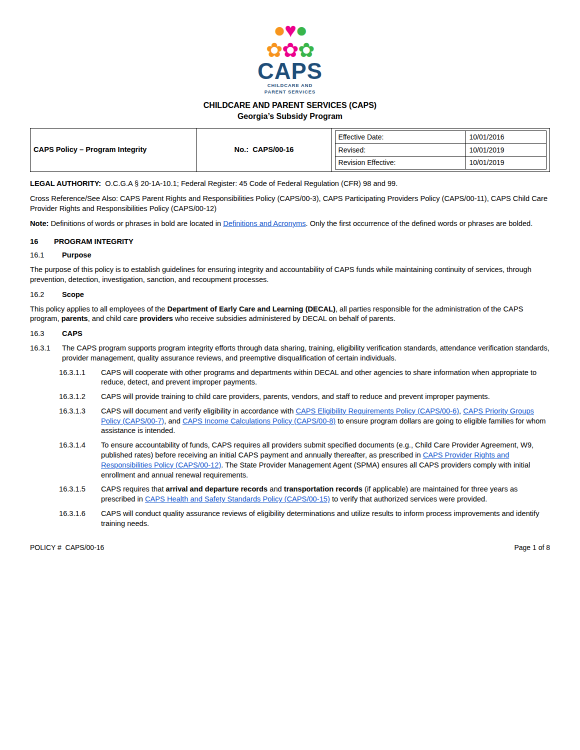●♥●
✿✿✿
CAPS
CHILDCARE AND
PARENT SERVICES
CHILDCARE AND PARENT SERVICES (CAPS)
Georgia’s Subsidy Program
| CAPS Policy – Program Integrity | No.: CAPS/00-16 | / Effective Date: / 10/01/2016 / / Revised: / 10/01/2019 / / Revision Effective: / 10/01/2019 / |
LEGAL AUTHORITY: O.C.G.A § 20-1A-10.1; Federal Register: 45 Code of Federal Regulation (CFR) 98 and 99.
Cross Reference/See Also: CAPS Parent Rights and Responsibilities Policy (CAPS/00-3), CAPS Participating Providers Policy (CAPS/00-11), CAPS Child Care Provider Rights and Responsibilities Policy (CAPS/00-12)
Note: Definitions of words or phrases in bold are located in Definitions and Acronyms. Only the first occurrence of the defined words or phrases are bolded.
16 PROGRAM INTEGRITY
16.1
Purpose
The purpose of this policy is to establish guidelines for ensuring integrity and accountability of CAPS funds while maintaining continuity of services, through prevention, detection, investigation, sanction, and recoupment processes.
16.2
Scope
This policy applies to all employees of the Department of Early Care and Learning (DECAL), all parties responsible for the administration of the CAPS program, parents, and child care providers who receive subsidies administered by DECAL on behalf of parents.
16.3
CAPS
16.3.1
The CAPS program supports program integrity efforts through data sharing, training, eligibility verification standards, attendance verification standards, provider management, quality assurance reviews, and preemptive disqualification of certain individuals.
16.3.1.1
CAPS will cooperate with other programs and departments within DECAL and other agencies to share information when appropriate to reduce, detect, and prevent improper payments.
16.3.1.2
CAPS will provide training to child care providers, parents, vendors, and staff to reduce and prevent improper payments.
16.3.1.3
CAPS will document and verify eligibility in accordance with CAPS Eligibility Requirements Policy (CAPS/00-6), CAPS Priority Groups Policy (CAPS/00-7), and CAPS Income Calculations Policy (CAPS/00-8) to ensure program dollars are going to eligible families for whom assistance is intended.
16.3.1.4
To ensure accountability of funds, CAPS requires all providers submit specified documents (e.g., Child Care Provider Agreement, W9, published rates) before receiving an initial CAPS payment and annually thereafter, as prescribed in CAPS Provider Rights and Responsibilities Policy (CAPS/00-12). The State Provider Management Agent (SPMA) ensures all CAPS providers comply with initial enrollment and annual renewal requirements.
16.3.1.5
CAPS requires that arrival and departure records and transportation records (if applicable) are maintained for three years as prescribed in CAPS Health and Safety Standards Policy (CAPS/00-15) to verify that authorized services were provided.
16.3.1.6
CAPS will conduct quality assurance reviews of eligibility determinations and utilize results to inform process improvements and identify training needs.
POLICY # CAPS/00-16
Page 1 of 8